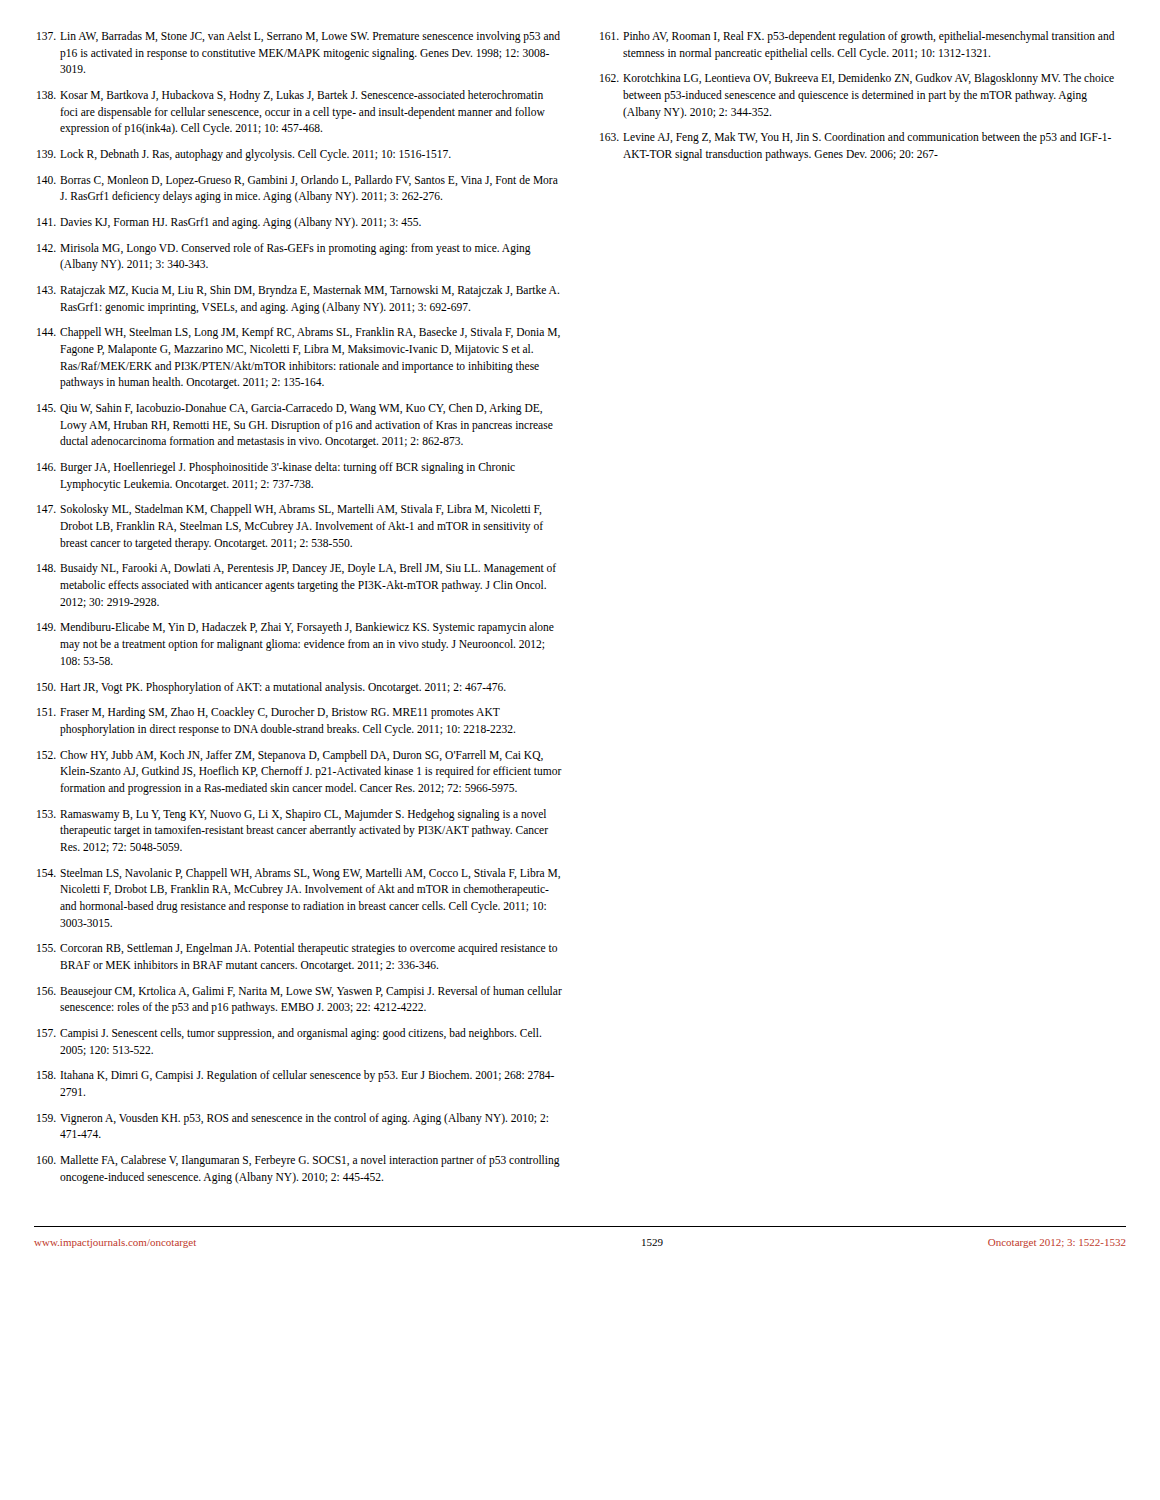137. Lin AW, Barradas M, Stone JC, van Aelst L, Serrano M, Lowe SW. Premature senescence involving p53 and p16 is activated in response to constitutive MEK/MAPK mitogenic signaling. Genes Dev. 1998; 12: 3008-3019.
138. Kosar M, Bartkova J, Hubackova S, Hodny Z, Lukas J, Bartek J. Senescence-associated heterochromatin foci are dispensable for cellular senescence, occur in a cell type- and insult-dependent manner and follow expression of p16(ink4a). Cell Cycle. 2011; 10: 457-468.
139. Lock R, Debnath J. Ras, autophagy and glycolysis. Cell Cycle. 2011; 10: 1516-1517.
140. Borras C, Monleon D, Lopez-Grueso R, Gambini J, Orlando L, Pallardo FV, Santos E, Vina J, Font de Mora J. RasGrf1 deficiency delays aging in mice. Aging (Albany NY). 2011; 3: 262-276.
141. Davies KJ, Forman HJ. RasGrf1 and aging. Aging (Albany NY). 2011; 3: 455.
142. Mirisola MG, Longo VD. Conserved role of Ras-GEFs in promoting aging: from yeast to mice. Aging (Albany NY). 2011; 3: 340-343.
143. Ratajczak MZ, Kucia M, Liu R, Shin DM, Bryndza E, Masternak MM, Tarnowski M, Ratajczak J, Bartke A. RasGrf1: genomic imprinting, VSELs, and aging. Aging (Albany NY). 2011; 3: 692-697.
144. Chappell WH, Steelman LS, Long JM, Kempf RC, Abrams SL, Franklin RA, Basecke J, Stivala F, Donia M, Fagone P, Malaponte G, Mazzarino MC, Nicoletti F, Libra M, Maksimovic-Ivanic D, Mijatovic S et al. Ras/Raf/MEK/ERK and PI3K/PTEN/Akt/mTOR inhibitors: rationale and importance to inhibiting these pathways in human health. Oncotarget. 2011; 2: 135-164.
145. Qiu W, Sahin F, Iacobuzio-Donahue CA, Garcia-Carracedo D, Wang WM, Kuo CY, Chen D, Arking DE, Lowy AM, Hruban RH, Remotti HE, Su GH. Disruption of p16 and activation of Kras in pancreas increase ductal adenocarcinoma formation and metastasis in vivo. Oncotarget. 2011; 2: 862-873.
146. Burger JA, Hoellenriegel J. Phosphoinositide 3'-kinase delta: turning off BCR signaling in Chronic Lymphocytic Leukemia. Oncotarget. 2011; 2: 737-738.
147. Sokolosky ML, Stadelman KM, Chappell WH, Abrams SL, Martelli AM, Stivala F, Libra M, Nicoletti F, Drobot LB, Franklin RA, Steelman LS, McCubrey JA. Involvement of Akt-1 and mTOR in sensitivity of breast cancer to targeted therapy. Oncotarget. 2011; 2: 538-550.
148. Busaidy NL, Farooki A, Dowlati A, Perentesis JP, Dancey JE, Doyle LA, Brell JM, Siu LL. Management of metabolic effects associated with anticancer agents targeting the PI3K-Akt-mTOR pathway. J Clin Oncol. 2012; 30: 2919-2928.
149. Mendiburu-Elicabe M, Yin D, Hadaczek P, Zhai Y, Forsayeth J, Bankiewicz KS. Systemic rapamycin alone may not be a treatment option for malignant glioma: evidence from an in vivo study. J Neurooncol. 2012; 108: 53-58.
150. Hart JR, Vogt PK. Phosphorylation of AKT: a mutational analysis. Oncotarget. 2011; 2: 467-476.
151. Fraser M, Harding SM, Zhao H, Coackley C, Durocher D, Bristow RG. MRE11 promotes AKT phosphorylation in direct response to DNA double-strand breaks. Cell Cycle. 2011; 10: 2218-2232.
152. Chow HY, Jubb AM, Koch JN, Jaffer ZM, Stepanova D, Campbell DA, Duron SG, O'Farrell M, Cai KQ, Klein-Szanto AJ, Gutkind JS, Hoeflich KP, Chernoff J. p21-Activated kinase 1 is required for efficient tumor formation and progression in a Ras-mediated skin cancer model. Cancer Res. 2012; 72: 5966-5975.
153. Ramaswamy B, Lu Y, Teng KY, Nuovo G, Li X, Shapiro CL, Majumder S. Hedgehog signaling is a novel therapeutic target in tamoxifen-resistant breast cancer aberrantly activated by PI3K/AKT pathway. Cancer Res. 2012; 72: 5048-5059.
154. Steelman LS, Navolanic P, Chappell WH, Abrams SL, Wong EW, Martelli AM, Cocco L, Stivala F, Libra M, Nicoletti F, Drobot LB, Franklin RA, McCubrey JA. Involvement of Akt and mTOR in chemotherapeutic- and hormonal-based drug resistance and response to radiation in breast cancer cells. Cell Cycle. 2011; 10: 3003-3015.
155. Corcoran RB, Settleman J, Engelman JA. Potential therapeutic strategies to overcome acquired resistance to BRAF or MEK inhibitors in BRAF mutant cancers. Oncotarget. 2011; 2: 336-346.
156. Beausejour CM, Krtolica A, Galimi F, Narita M, Lowe SW, Yaswen P, Campisi J. Reversal of human cellular senescence: roles of the p53 and p16 pathways. EMBO J. 2003; 22: 4212-4222.
157. Campisi J. Senescent cells, tumor suppression, and organismal aging: good citizens, bad neighbors. Cell. 2005; 120: 513-522.
158. Itahana K, Dimri G, Campisi J. Regulation of cellular senescence by p53. Eur J Biochem. 2001; 268: 2784-2791.
159. Vigneron A, Vousden KH. p53, ROS and senescence in the control of aging. Aging (Albany NY). 2010; 2: 471-474.
160. Mallette FA, Calabrese V, Ilangumaran S, Ferbeyre G. SOCS1, a novel interaction partner of p53 controlling oncogene-induced senescence. Aging (Albany NY). 2010; 2: 445-452.
161. Pinho AV, Rooman I, Real FX. p53-dependent regulation of growth, epithelial-mesenchymal transition and stemness in normal pancreatic epithelial cells. Cell Cycle. 2011; 10: 1312-1321.
162. Korotchkina LG, Leontieva OV, Bukreeva EI, Demidenko ZN, Gudkov AV, Blagosklonny MV. The choice between p53-induced senescence and quiescence is determined in part by the mTOR pathway. Aging (Albany NY). 2010; 2: 344-352.
163. Levine AJ, Feng Z, Mak TW, You H, Jin S. Coordination and communication between the p53 and IGF-1-AKT-TOR signal transduction pathways. Genes Dev. 2006; 20: 267-
www.impactjournals.com/oncotarget 1529 Oncotarget 2012; 3: 1522-1532